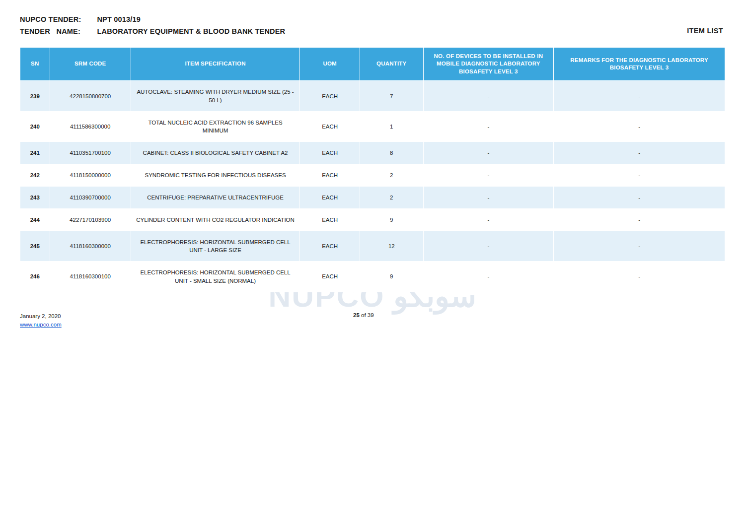| NUPCO TENDER: | NPT 0013/19 |
| TENDER NAME: | LABORATORY EQUIPMENT & BLOOD BANK TENDER |
ITEM LIST
NUPCO سوبكو
| SN | SRM CODE | ITEM SPECIFICATION | UOM | QUANTITY | NO. OF DEVICES TO BE INSTALLED IN MOBILE DIAGNOSTIC LABORATORY BIOSAFETY LEVEL 3 | REMARKS FOR THE DIAGNOSTIC LABORATORY BIOSAFETY LEVEL 3 |
| --- | --- | --- | --- | --- | --- | --- |
| 239 | 4228150800700 | AUTOCLAVE: STEAMING WITH DRYER MEDIUM SIZE (25 - 50 L) | EACH | 7 | - | - |
| 240 | 4111586300000 | TOTAL NUCLEIC ACID EXTRACTION 96 SAMPLES MINIMUM | EACH | 1 | - | - |
| 241 | 4110351700100 | CABINET: CLASS II BIOLOGICAL SAFETY CABINET A2 | EACH | 8 | - | - |
| 242 | 4118150000000 | SYNDROMIC TESTING FOR INFECTIOUS DISEASES | EACH | 2 | - | - |
| 243 | 4110390700000 | CENTRIFUGE: PREPARATIVE ULTRACENTRIFUGE | EACH | 2 | - | - |
| 244 | 4227170103900 | CYLINDER CONTENT WITH CO2 REGULATOR INDICATION | EACH | 9 | - | - |
| 245 | 4118160300000 | ELECTROPHORESIS: HORIZONTAL SUBMERGED CELL UNIT - LARGE SIZE | EACH | 12 | - | - |
| 246 | 4118160300100 | ELECTROPHORESIS: HORIZONTAL SUBMERGED CELL UNIT - SMALL SIZE (NORMAL) | EACH | 9 | - | - |
January 2, 2020
www.nupco.com
25 of 39